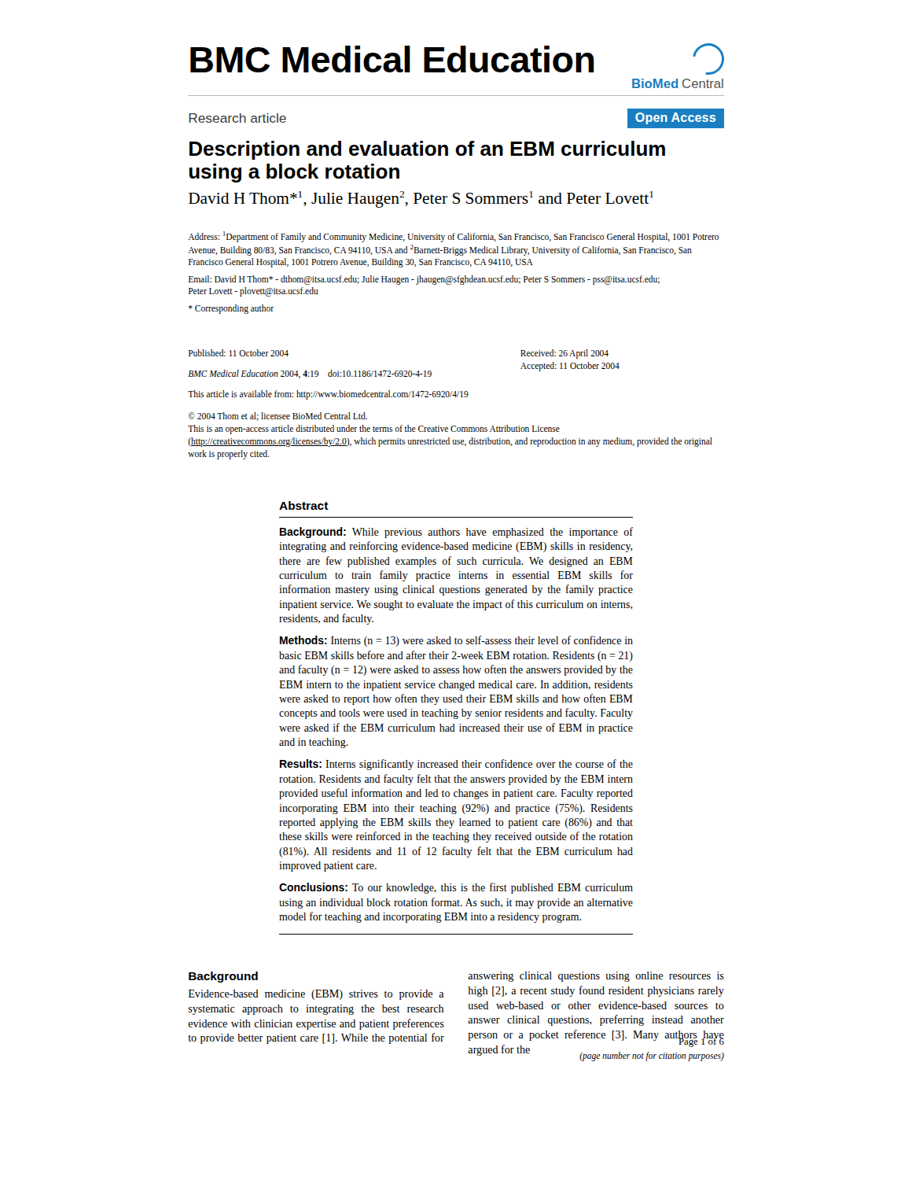BMC Medical Education
BioMed Central
Research article
Open Access
Description and evaluation of an EBM curriculum using a block rotation
David H Thom*1, Julie Haugen2, Peter S Sommers1 and Peter Lovett1
Address: 1Department of Family and Community Medicine, University of California, San Francisco, San Francisco General Hospital, 1001 Potrero Avenue, Building 80/83, San Francisco, CA 94110, USA and 2Barnett-Briggs Medical Library, University of California, San Francisco, San Francisco General Hospital, 1001 Potrero Avenue, Building 30, San Francisco, CA 94110, USA
Email: David H Thom* - dthom@itsa.ucsf.edu; Julie Haugen - jhaugen@sfghdean.ucsf.edu; Peter S Sommers - pss@itsa.ucsf.edu;
Peter Lovett - plovett@itsa.ucsf.edu
* Corresponding author
Published: 11 October 2004
BMC Medical Education 2004, 4:19 doi:10.1186/1472-6920-4-19
This article is available from: http://www.biomedcentral.com/1472-6920/4/19
Received: 26 April 2004
Accepted: 11 October 2004
© 2004 Thom et al; licensee BioMed Central Ltd.
This is an open-access article distributed under the terms of the Creative Commons Attribution License (http://creativecommons.org/licenses/by/2.0), which permits unrestricted use, distribution, and reproduction in any medium, provided the original work is properly cited.
Abstract
Background: While previous authors have emphasized the importance of integrating and reinforcing evidence-based medicine (EBM) skills in residency, there are few published examples of such curricula. We designed an EBM curriculum to train family practice interns in essential EBM skills for information mastery using clinical questions generated by the family practice inpatient service. We sought to evaluate the impact of this curriculum on interns, residents, and faculty.
Methods: Interns (n = 13) were asked to self-assess their level of confidence in basic EBM skills before and after their 2-week EBM rotation. Residents (n = 21) and faculty (n = 12) were asked to assess how often the answers provided by the EBM intern to the inpatient service changed medical care. In addition, residents were asked to report how often they used their EBM skills and how often EBM concepts and tools were used in teaching by senior residents and faculty. Faculty were asked if the EBM curriculum had increased their use of EBM in practice and in teaching.
Results: Interns significantly increased their confidence over the course of the rotation. Residents and faculty felt that the answers provided by the EBM intern provided useful information and led to changes in patient care. Faculty reported incorporating EBM into their teaching (92%) and practice (75%). Residents reported applying the EBM skills they learned to patient care (86%) and that these skills were reinforced in the teaching they received outside of the rotation (81%). All residents and 11 of 12 faculty felt that the EBM curriculum had improved patient care.
Conclusions: To our knowledge, this is the first published EBM curriculum using an individual block rotation format. As such, it may provide an alternative model for teaching and incorporating EBM into a residency program.
Background
Evidence-based medicine (EBM) strives to provide a systematic approach to integrating the best research evidence with clinician expertise and patient preferences to provide better patient care [1]. While the potential for answering clinical questions using online resources is high [2], a recent study found resident physicians rarely used web-based or other evidence-based sources to answer clinical questions, preferring instead another person or a pocket reference [3]. Many authors have argued for the
Page 1 of 6
(page number not for citation purposes)